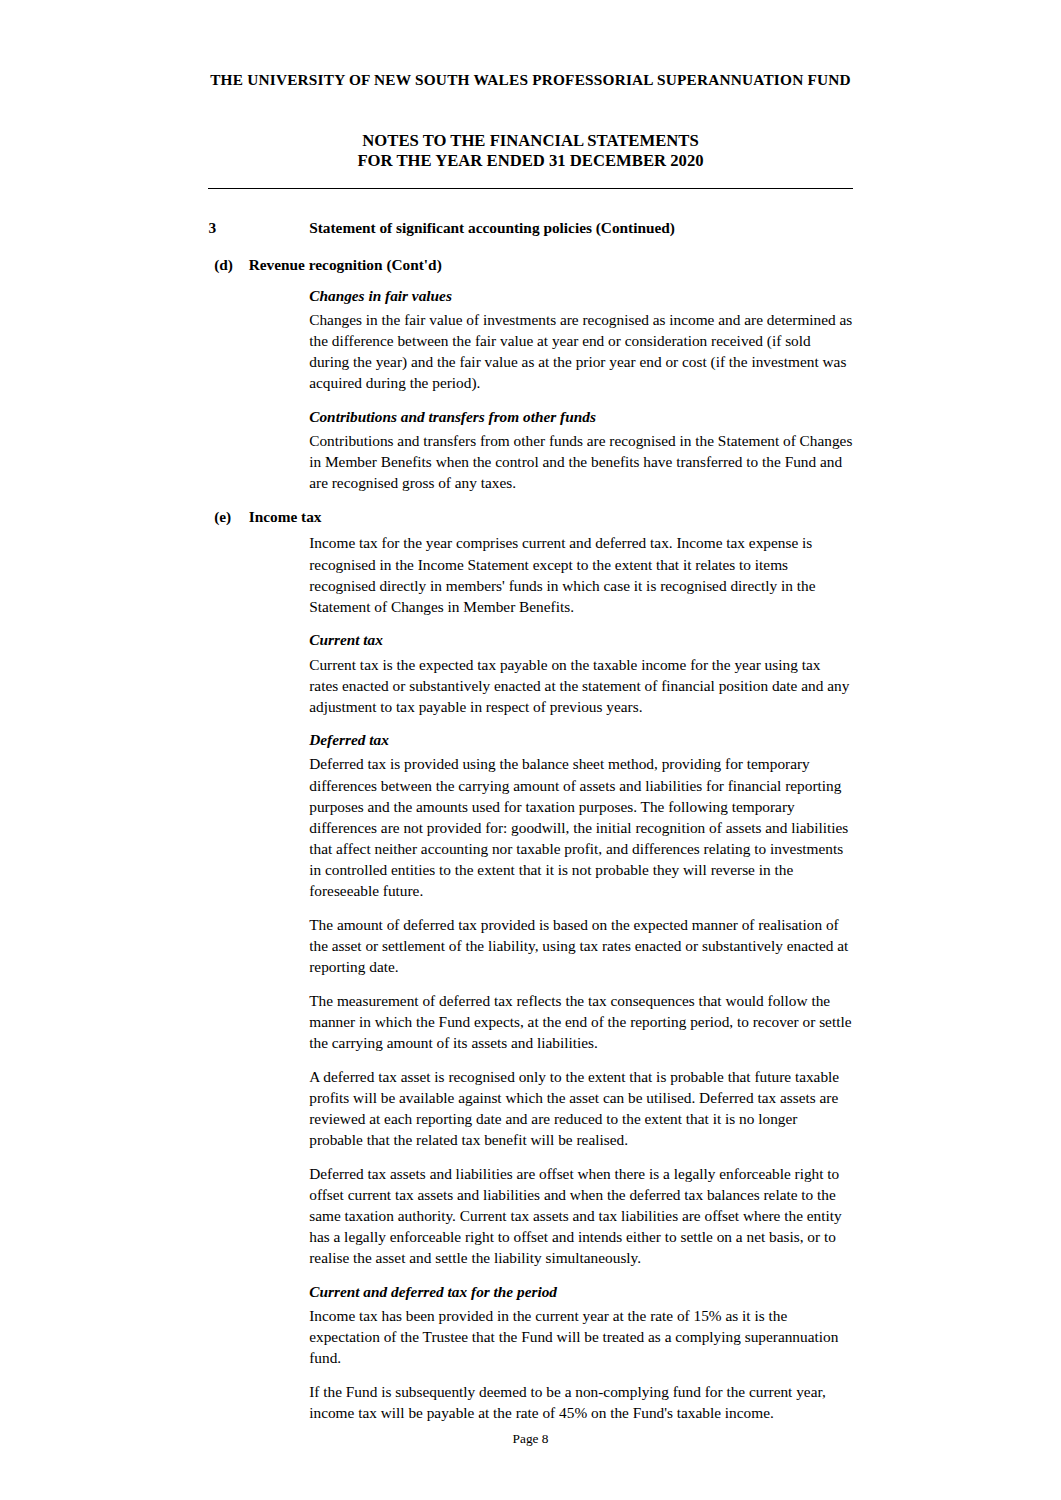THE UNIVERSITY OF NEW SOUTH WALES PROFESSORIAL SUPERANNUATION FUND
NOTES TO THE FINANCIAL STATEMENTS
FOR THE YEAR ENDED 31 DECEMBER 2020
3
Statement of significant accounting policies (Continued)
(d)
Revenue recognition (Cont'd)
Changes in fair values
Changes in the fair value of investments are recognised as income and are determined as the difference between the fair value at year end or consideration received (if sold during the year) and the fair value as at the prior year end or cost (if the investment was acquired during the period).
Contributions and transfers from other funds
Contributions and transfers from other funds are recognised in the Statement of Changes in Member Benefits when the control and the benefits have transferred to the Fund and are recognised gross of any taxes.
(e)
Income tax
Income tax for the year comprises current and deferred tax. Income tax expense is recognised in the Income Statement except to the extent that it relates to items recognised directly in members' funds in which case it is recognised directly in the Statement of Changes in Member Benefits.
Current tax
Current tax is the expected tax payable on the taxable income for the year using tax rates enacted or substantively enacted at the statement of financial position date and any adjustment to tax payable in respect of previous years.
Deferred tax
Deferred tax is provided using the balance sheet method, providing for temporary differences between the carrying amount of assets and liabilities for financial reporting purposes and the amounts used for taxation purposes. The following temporary differences are not provided for: goodwill, the initial recognition of assets and liabilities that affect neither accounting nor taxable profit, and differences relating to investments in controlled entities to the extent that it is not probable they will reverse in the foreseeable future.
The amount of deferred tax provided is based on the expected manner of realisation of the asset or settlement of the liability, using tax rates enacted or substantively enacted at reporting date.
The measurement of deferred tax reflects the tax consequences that would follow the manner in which the Fund expects, at the end of the reporting period, to recover or settle the carrying amount of its assets and liabilities.
A deferred tax asset is recognised only to the extent that is probable that future taxable profits will be available against which the asset can be utilised. Deferred tax assets are reviewed at each reporting date and are reduced to the extent that it is no longer probable that the related tax benefit will be realised.
Deferred tax assets and liabilities are offset when there is a legally enforceable right to offset current tax assets and liabilities and when the deferred tax balances relate to the same taxation authority. Current tax assets and tax liabilities are offset where the entity has a legally enforceable right to offset and intends either to settle on a net basis, or to realise the asset and settle the liability simultaneously.
Current and deferred tax for the period
Income tax has been provided in the current year at the rate of 15% as it is the expectation of the Trustee that the Fund will be treated as a complying superannuation fund.
If the Fund is subsequently deemed to be a non-complying fund for the current year, income tax will be payable at the rate of 45% on the Fund's taxable income.
Page 8